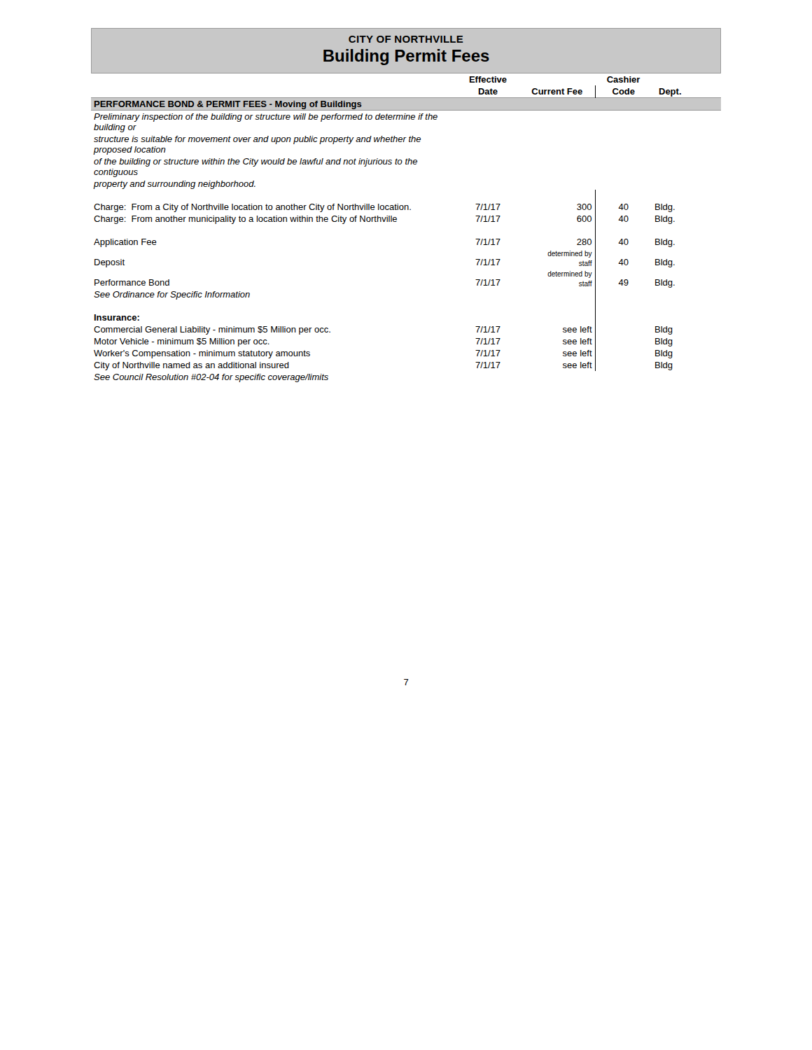CITY OF NORTHVILLE
Building Permit Fees
| | Effective | | Cashier | |
| | Date | Current Fee | Code | Dept. |
| PERFORMANCE BOND & PERMIT FEES - Moving of Buildings | | |
| Preliminary inspection of the building or structure will be performed to determine if the building or | | | | |
| structure is suitable for movement over and upon public property and whether the proposed location | | | | |
| of the building or structure within the City would be lawful and not injurious to the contiguous | | | | |
| property and surrounding neighborhood. | | | | |
| Charge: From a City of Northville location to another City of Northville location. | 7/1/17 | 300 | 40 | Bldg. |
| Charge: From another municipality to a location within the City of Northville | 7/1/17 | 600 | 40 | Bldg. |
| Application Fee | 7/1/17 | 280 | 40 | Bldg. |
| Deposit | 7/1/17 | determined by staff | 40 | Bldg. |
| Performance Bond | 7/1/17 | determined by staff | 49 | Bldg. |
| See Ordinance for Specific Information | | | | |
| Insurance: | | | | |
| Commercial General Liability - minimum $5 Million per occ. | 7/1/17 | see left | | Bldg |
| Motor Vehicle - minimum $5 Million per occ. | 7/1/17 | see left | | Bldg |
| Worker's Compensation - minimum statutory amounts | 7/1/17 | see left | | Bldg |
| City of Northville named as an additional insured | 7/1/17 | see left | | Bldg |
| See Council Resolution #02-04 for specific coverage/limits | | | | |
7